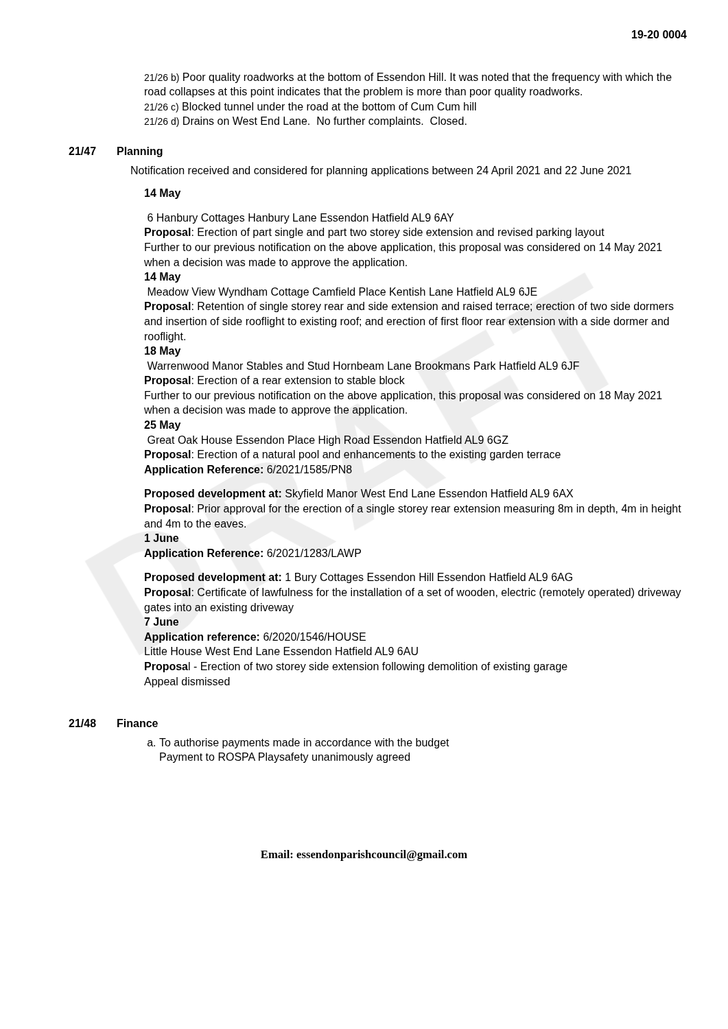DRAFT
19-20 0004
21/26 b) Poor quality roadworks at the bottom of Essendon Hill. It was noted that the frequency with which the road collapses at this point indicates that the problem is more than poor quality roadworks.
21/26 c) Blocked tunnel under the road at the bottom of Cum Cum hill
21/26 d) Drains on West End Lane. No further complaints. Closed.
21/47
Planning
Notification received and considered for planning applications between 24 April 2021 and 22 June 2021
14 May
6 Hanbury Cottages Hanbury Lane Essendon Hatfield AL9 6AY
Proposal: Erection of part single and part two storey side extension and revised parking layout
Further to our previous notification on the above application, this proposal was considered on 14 May 2021 when a decision was made to approve the application.
14 May
Meadow View Wyndham Cottage Camfield Place Kentish Lane Hatfield AL9 6JE
Proposal: Retention of single storey rear and side extension and raised terrace; erection of two side dormers and insertion of side rooflight to existing roof; and erection of first floor rear extension with a side dormer and rooflight.
18 May
Warrenwood Manor Stables and Stud Hornbeam Lane Brookmans Park Hatfield AL9 6JF
Proposal: Erection of a rear extension to stable block
Further to our previous notification on the above application, this proposal was considered on 18 May 2021 when a decision was made to approve the application.
25 May
Great Oak House Essendon Place High Road Essendon Hatfield AL9 6GZ
Proposal: Erection of a natural pool and enhancements to the existing garden terrace
Application Reference: 6/2021/1585/PN8
Proposed development at: Skyfield Manor West End Lane Essendon Hatfield AL9 6AX
Proposal: Prior approval for the erection of a single storey rear extension measuring 8m in depth, 4m in height and 4m to the eaves.
1 June
Application Reference: 6/2021/1283/LAWP
Proposed development at: 1 Bury Cottages Essendon Hill Essendon Hatfield AL9 6AG
Proposal: Certificate of lawfulness for the installation of a set of wooden, electric (remotely operated) driveway gates into an existing driveway
7 June
Application reference: 6/2020/1546/HOUSE
Little House West End Lane Essendon Hatfield AL9 6AU
Proposal - Erection of two storey side extension following demolition of existing garage
Appeal dismissed
21/48
Finance
To authorise payments made in accordance with the budget
Payment to ROSPA Playsafety unanimously agreed
Email: essendonparishcouncil@gmail.com